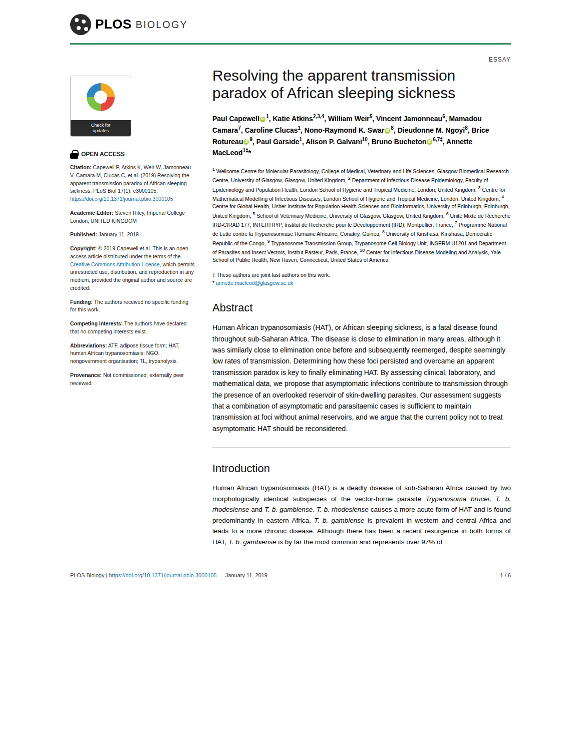PLOS BIOLOGY
Check for
updates
OPEN ACCESS
Citation: Capewell P, Atkins K, Weir W, Jamonneau V, Camara M, Clucas C, et al. (2019) Resolving the apparent transmission paradox of African sleeping sickness. PLoS Biol 17(1): e3000105. https://doi.org/10.1371/journal.pbio.3000105
Academic Editor: Steven Riley, Imperial College London, UNITED KINGDOM
Published: January 11, 2019
Copyright: © 2019 Capewell et al. This is an open access article distributed under the terms of the Creative Commons Attribution License, which permits unrestricted use, distribution, and reproduction in any medium, provided the original author and source are credited.
Funding: The authors received no specific funding for this work.
Competing interests: The authors have declared that no competing interests exist.
Abbreviations: ATF, adipose tissue form; HAT, human African trypanosomiasis; NGO, nongovernment organisation; TL, trypanolysis.
Provenance: Not commissioned; externally peer reviewed.
ESSAY
Resolving the apparent transmission paradox of African sleeping sickness
Paul Capewell1, Katie Atkins2,3,4, William Weir5, Vincent Jamonneau6, Mamadou Camara7, Caroline Clucas1, Nono-Raymond K. Swar8, Dieudonne M. Ngoyi8, Brice Rotureau9, Paul Garside1, Alison P. Galvani10, Bruno Bucheton6,7‡, Annette MacLeod1‡*
1 Wellcome Centre for Molecular Parasitology, College of Medical, Veterinary and Life Sciences, Glasgow Biomedical Research Centre, University of Glasgow, Glasgow, United Kingdom, 2 Department of Infectious Disease Epidemiology, Faculty of Epidemiology and Population Health, London School of Hygiene and Tropical Medicine, London, United Kingdom, 3 Centre for Mathematical Modelling of Infectious Diseases, London School of Hygiene and Tropical Medicine, London, United Kingdom, 4 Centre for Global Health, Usher Institute for Population Health Sciences and Bioinformatics, University of Edinburgh, Edinburgh, United Kingdom, 5 School of Veterinary Medicine, University of Glasgow, Glasgow, United Kingdom, 6 Unité Mixte de Recherche IRD-CIRAD 177, INTERTRYP, Institut de Recherche pour le Développement (IRD), Montpellier, France, 7 Programme National de Lutte contre la Trypanosomiase Humaine Africaine, Conakry, Guinea, 8 University of Kinshasa, Kinshasa, Democratic Republic of the Congo, 9 Trypanosome Transmission Group, Trypanosome Cell Biology Unit, INSERM U1201 and Department of Parasites and Insect Vectors, Institut Pasteur, Paris, France, 10 Center for Infectious Disease Modeling and Analysis, Yale School of Public Health, New Haven, Connecticut, United States of America
‡ These authors are joint last authors on this work.
* annette.macleod@glasgow.ac.uk
Abstract
Human African trypanosomiasis (HAT), or African sleeping sickness, is a fatal disease found throughout sub-Saharan Africa. The disease is close to elimination in many areas, although it was similarly close to elimination once before and subsequently reemerged, despite seemingly low rates of transmission. Determining how these foci persisted and overcame an apparent transmission paradox is key to finally eliminating HAT. By assessing clinical, laboratory, and mathematical data, we propose that asymptomatic infections contribute to transmission through the presence of an overlooked reservoir of skin-dwelling parasites. Our assessment suggests that a combination of asymptomatic and parasitaemic cases is sufficient to maintain transmission at foci without animal reservoirs, and we argue that the current policy not to treat asymptomatic HAT should be reconsidered.
Introduction
Human African trypanosomiasis (HAT) is a deadly disease of sub-Saharan Africa caused by two morphologically identical subspecies of the vector-borne parasite Trypanosoma brucei, T. b. rhodesiense and T. b. gambiense. T. b. rhodesiense causes a more acute form of HAT and is found predominantly in eastern Africa. T. b. gambiense is prevalent in western and central Africa and leads to a more chronic disease. Although there has been a recent resurgence in both forms of HAT, T. b. gambiense is by far the most common and represents over 97% of
PLOS Biology | https://doi.org/10.1371/journal.pbio.3000105 January 11, 2019
1 / 6